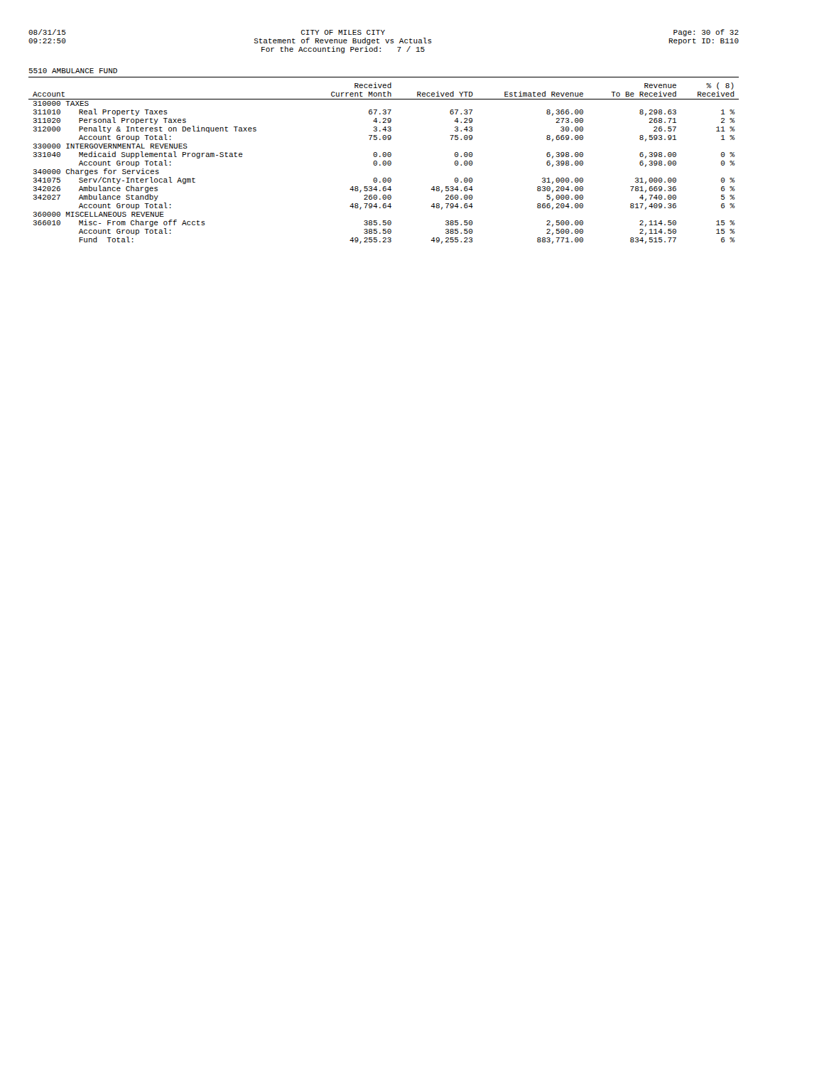| 08/31/15 | CITY OF MILES CITY | Page: 30 of 32 |
| 09:22:50 | Statement of Revenue Budget vs Actuals | Report ID: B110 |
| | For the Accounting Period: 7 / 15 | |
5510 AMBULANCE FUND
| | Received | | | Revenue | % ( 8) |
| --- | --- | --- | --- | --- | --- |
| Account | Current Month | Received YTD | Estimated Revenue | To Be Received | Received |
| 310000 TAXES | | | | | |
| 311010 | Real Property Taxes | 67.37 | 67.37 | 8,366.00 | 8,298.63 | 1 % |
| 311020 | Personal Property Taxes | 4.29 | 4.29 | 273.00 | 268.71 | 2 % |
| 312000 | Penalty & Interest on Delinquent Taxes | 3.43 | 3.43 | 30.00 | 26.57 | 11 % |
| | Account Group Total: | 75.09 | 75.09 | 8,669.00 | 8,593.91 | 1 % |
| 330000 INTERGOVERNMENTAL REVENUES | | | | | |
| 331040 | Medicaid Supplemental Program-State | 0.00 | 0.00 | 6,398.00 | 6,398.00 | 0 % |
| | Account Group Total: | 0.00 | 0.00 | 6,398.00 | 6,398.00 | 0 % |
| 340000 Charges for Services | | | | | |
| 341075 | Serv/Cnty-Interlocal Agmt | 0.00 | 0.00 | 31,000.00 | 31,000.00 | 0 % |
| 342026 | Ambulance Charges | 48,534.64 | 48,534.64 | 830,204.00 | 781,669.36 | 6 % |
| 342027 | Ambulance Standby | 260.00 | 260.00 | 5,000.00 | 4,740.00 | 5 % |
| | Account Group Total: | 48,794.64 | 48,794.64 | 866,204.00 | 817,409.36 | 6 % |
| 360000 MISCELLANEOUS REVENUE | | | | | |
| 366010 | Misc- From Charge off Accts | 385.50 | 385.50 | 2,500.00 | 2,114.50 | 15 % |
| | Account Group Total: | 385.50 | 385.50 | 2,500.00 | 2,114.50 | 15 % |
| | Fund Total: | 49,255.23 | 49,255.23 | 883,771.00 | 834,515.77 | 6 % |